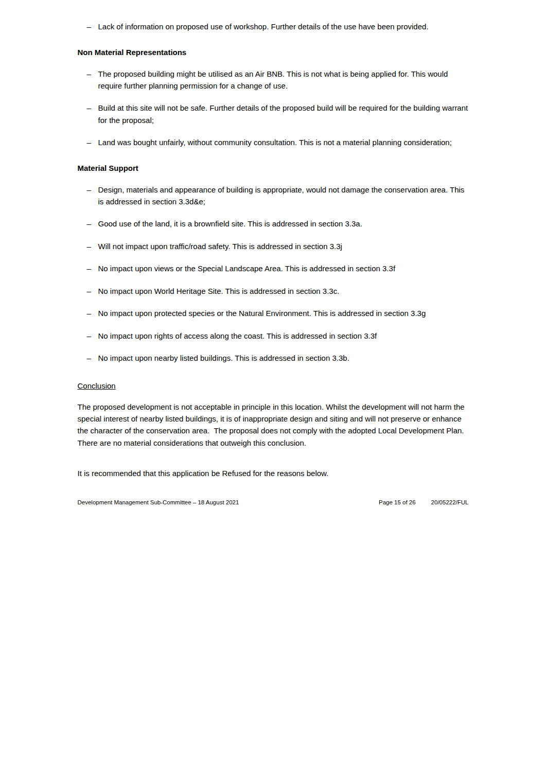Lack of information on proposed use of workshop. Further details of the use have been provided.
Non Material Representations
The proposed building might be utilised as an Air BNB. This is not what is being applied for. This would require further planning permission for a change of use.
Build at this site will not be safe. Further details of the proposed build will be required for the building warrant for the proposal;
Land was bought unfairly, without community consultation. This is not a material planning consideration;
Material Support
Design, materials and appearance of building is appropriate, would not damage the conservation area. This is addressed in section 3.3d&e;
Good use of the land, it is a brownfield site. This is addressed in section 3.3a.
Will not impact upon traffic/road safety. This is addressed in section 3.3j
No impact upon views or the Special Landscape Area. This is addressed in section 3.3f
No impact upon World Heritage Site. This is addressed in section 3.3c.
No impact upon protected species or the Natural Environment. This is addressed in section 3.3g
No impact upon rights of access along the coast. This is addressed in section 3.3f
No impact upon nearby listed buildings. This is addressed in section 3.3b.
Conclusion
The proposed development is not acceptable in principle in this location. Whilst the development will not harm the special interest of nearby listed buildings, it is of inappropriate design and siting and will not preserve or enhance the character of the conservation area. The proposal does not comply with the adopted Local Development Plan. There are no material considerations that outweigh this conclusion.
It is recommended that this application be Refused for the reasons below.
Development Management Sub-Committee – 18 August 2021 Page 15 of 26 20/05222/FUL